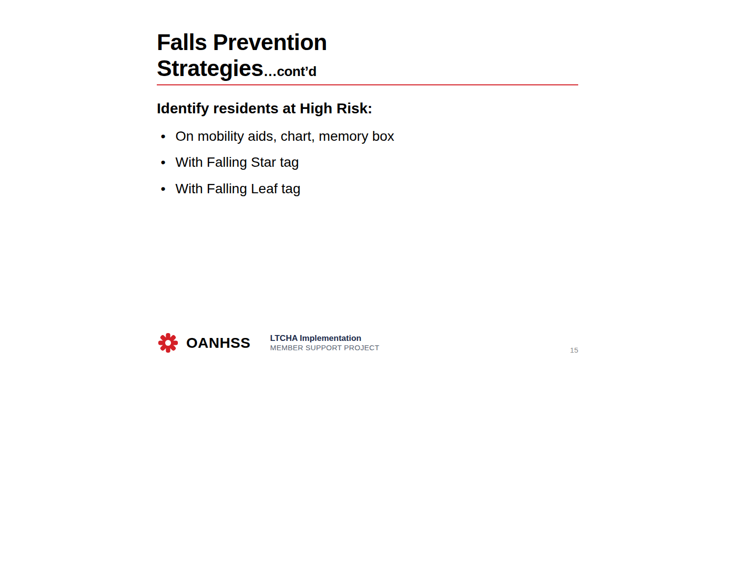Falls Prevention
Strategies…cont’d
Identify residents at High Risk:
On mobility aids, chart, memory box
With Falling Star tag
With Falling Leaf tag
OANHSS
LTCHA Implementation
MEMBER SUPPORT PROJECT
15